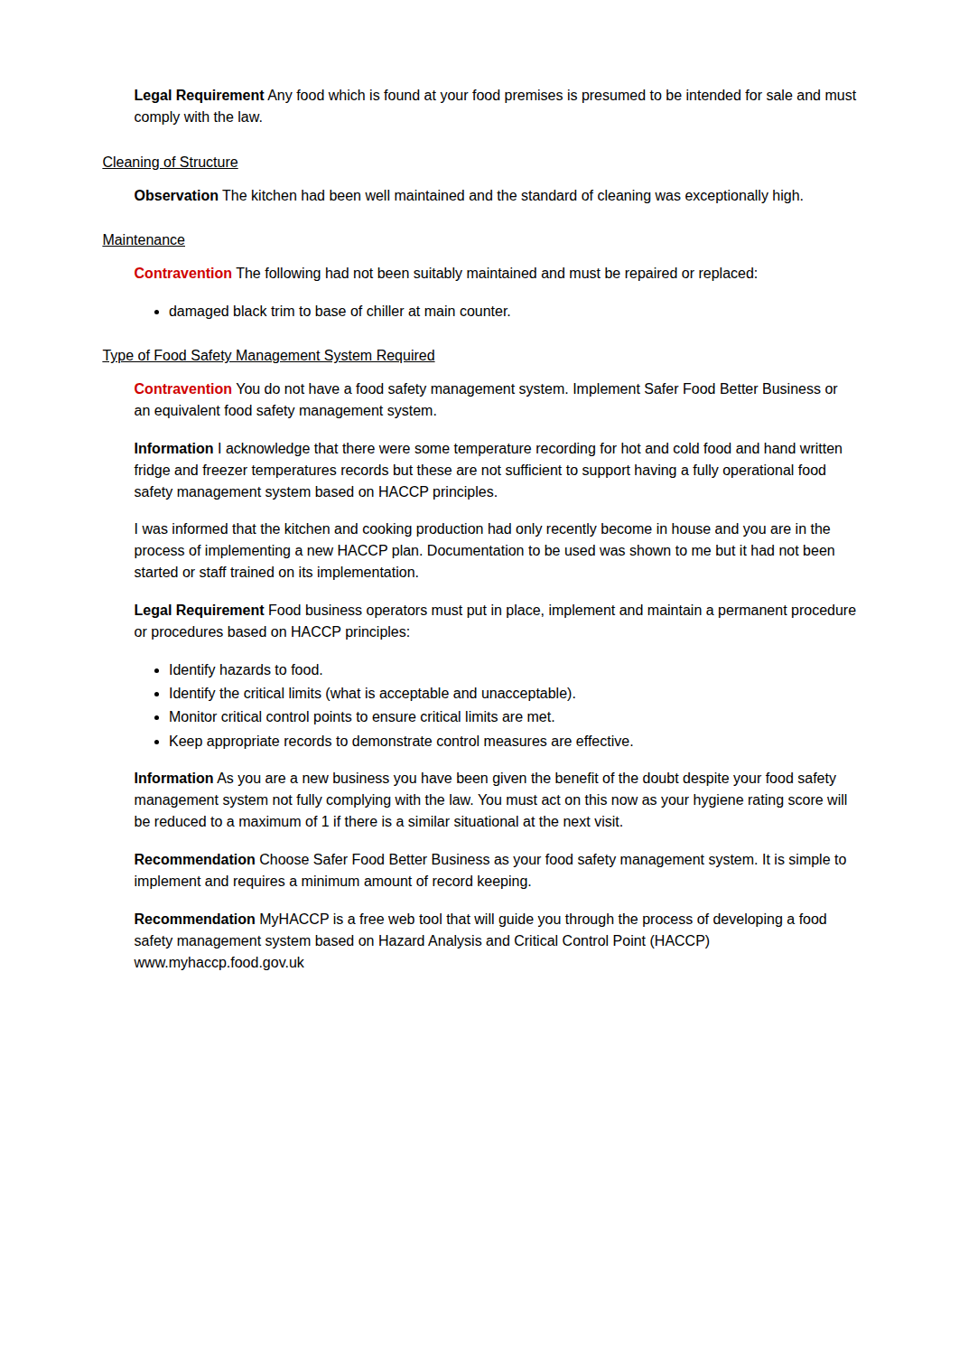Legal Requirement Any food which is found at your food premises is presumed to be intended for sale and must comply with the law.
Cleaning of Structure
Observation The kitchen had been well maintained and the standard of cleaning was exceptionally high.
Maintenance
Contravention The following had not been suitably maintained and must be repaired or replaced:
damaged black trim to base of chiller at main counter.
Type of Food Safety Management System Required
Contravention You do not have a food safety management system. Implement Safer Food Better Business or an equivalent food safety management system.
Information I acknowledge that there were some temperature recording for hot and cold food and hand written fridge and freezer temperatures records but these are not sufficient to support having a fully operational food safety management system based on HACCP principles.
I was informed that the kitchen and cooking production had only recently become in house and you are in the process of implementing a new HACCP plan. Documentation to be used was shown to me but it had not been started or staff trained on its implementation.
Legal Requirement Food business operators must put in place, implement and maintain a permanent procedure or procedures based on HACCP principles:
Identify hazards to food.
Identify the critical limits (what is acceptable and unacceptable).
Monitor critical control points to ensure critical limits are met.
Keep appropriate records to demonstrate control measures are effective.
Information As you are a new business you have been given the benefit of the doubt despite your food safety management system not fully complying with the law. You must act on this now as your hygiene rating score will be reduced to a maximum of 1 if there is a similar situational at the next visit.
Recommendation Choose Safer Food Better Business as your food safety management system. It is simple to implement and requires a minimum amount of record keeping.
Recommendation MyHACCP is a free web tool that will guide you through the process of developing a food safety management system based on Hazard Analysis and Critical Control Point (HACCP) www.myhaccp.food.gov.uk